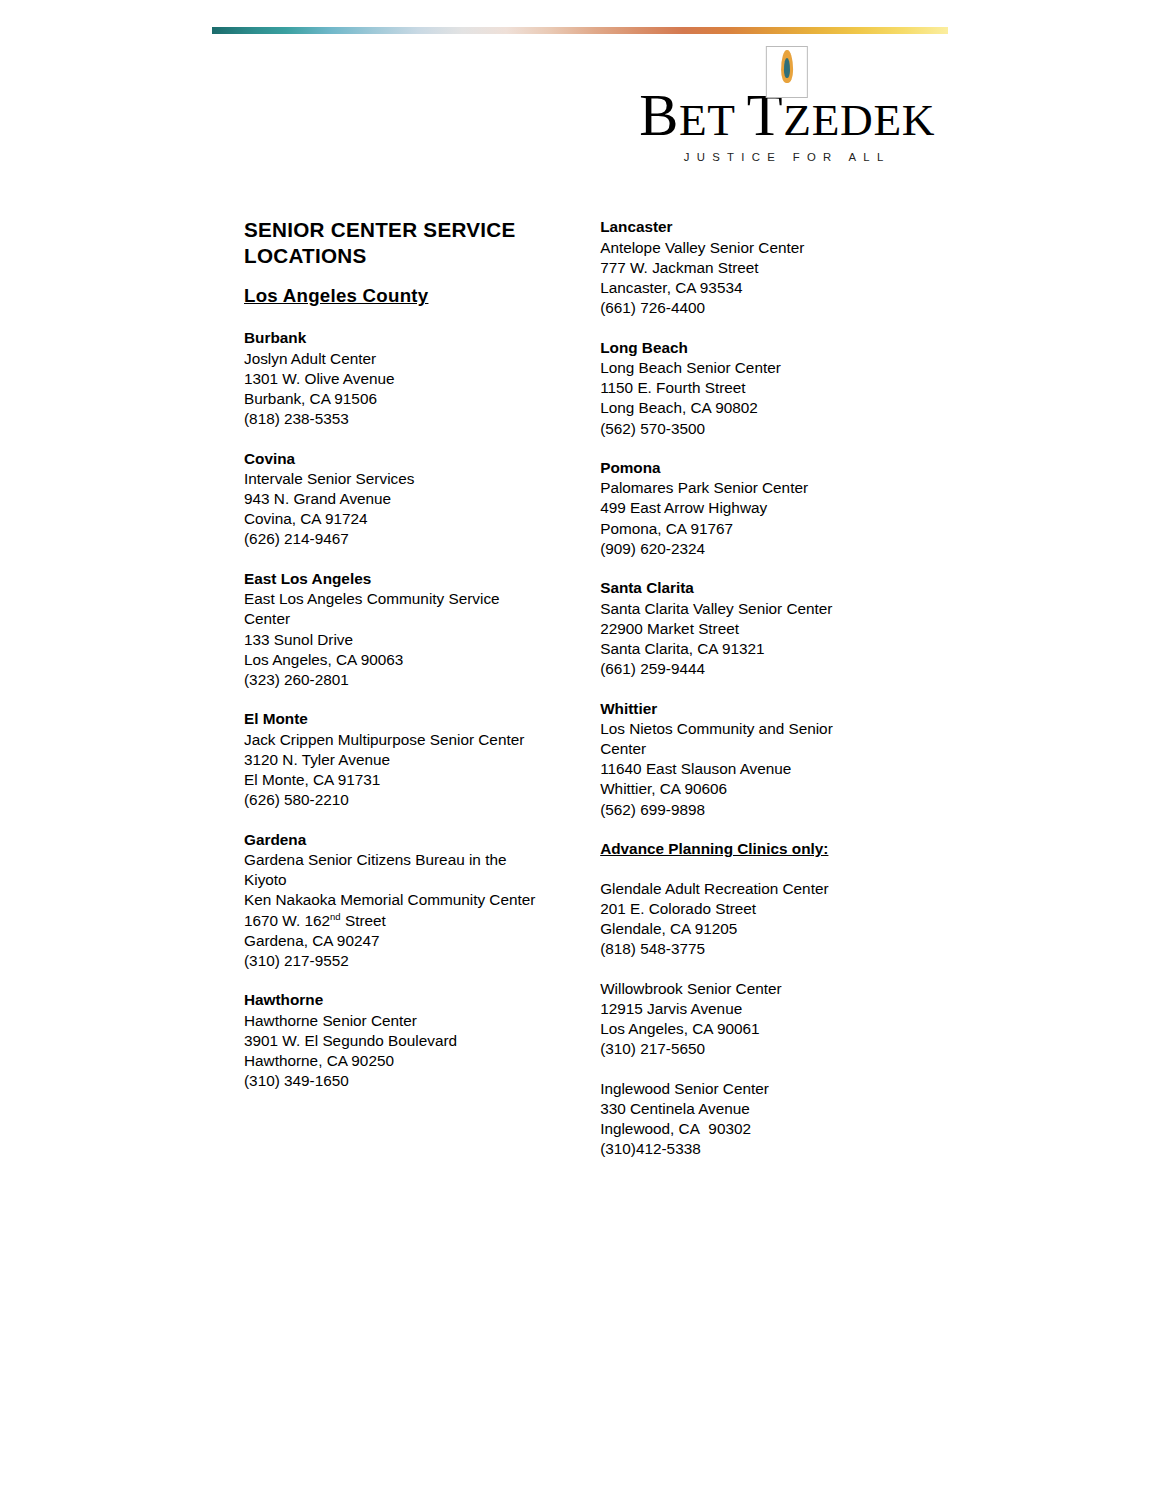BET TZEDEK
JUSTICE FOR ALL
SENIOR CENTER SERVICE LOCATIONS
Los Angeles County
Burbank
Joslyn Adult Center
1301 W. Olive Avenue
Burbank, CA 91506
(818) 238-5353
Covina
Intervale Senior Services
943 N. Grand Avenue
Covina, CA 91724
(626) 214-9467
East Los Angeles
East Los Angeles Community Service
Center
133 Sunol Drive
Los Angeles, CA 90063
(323) 260-2801
El Monte
Jack Crippen Multipurpose Senior Center
3120 N. Tyler Avenue
El Monte, CA 91731
(626) 580-2210
Gardena
Gardena Senior Citizens Bureau in the
Kiyoto
Ken Nakaoka Memorial Community Center
1670 W. 162nd Street
Gardena, CA 90247
(310) 217-9552
Hawthorne
Hawthorne Senior Center
3901 W. El Segundo Boulevard
Hawthorne, CA 90250
(310) 349-1650
Lancaster
Antelope Valley Senior Center
777 W. Jackman Street
Lancaster, CA 93534
(661) 726-4400
Long Beach
Long Beach Senior Center
1150 E. Fourth Street
Long Beach, CA 90802
(562) 570-3500
Pomona
Palomares Park Senior Center
499 East Arrow Highway
Pomona, CA 91767
(909) 620-2324
Santa Clarita
Santa Clarita Valley Senior Center
22900 Market Street
Santa Clarita, CA 91321
(661) 259-9444
Whittier
Los Nietos Community and Senior
Center
11640 East Slauson Avenue
Whittier, CA 90606
(562) 699-9898
Advance Planning Clinics only:
Glendale Adult Recreation Center
201 E. Colorado Street
Glendale, CA 91205
(818) 548-3775
Willowbrook Senior Center
12915 Jarvis Avenue
Los Angeles, CA 90061
(310) 217-5650
Inglewood Senior Center
330 Centinela Avenue
Inglewood, CA 90302
(310)412-5338